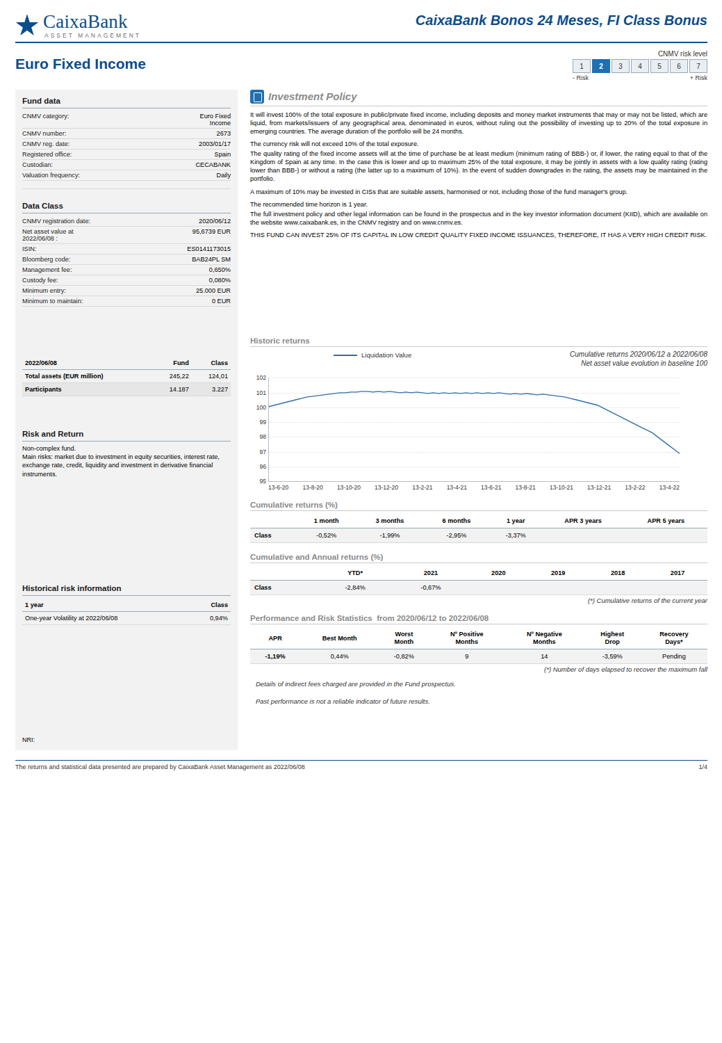CaixaBank
ASSET MANAGEMENT
CaixaBank Bonos 24 Meses, FI Class Bonus
Euro Fixed Income
CNMV risk level
1
2
3
4
5
6
7
- Risk+ Risk
Fund data
| CNMV category: | Euro Fixed Income |
| CNMV number: | 2673 |
| CNMV reg. date: | 2003/01/17 |
| Registered office: | Spain |
| Custodian: | CECABANK |
| Valuation frequency: | Daily |
Data Class
| CNMV registration date: | 2020/06/12 |
| Net asset value at 2022/06/08 : | 95,6739 EUR |
| ISIN: | ES0141173015 |
| Bloomberg code: | BAB24PL SM |
| Management fee: | 0,650% |
| Custody fee: | 0,080% |
| Minimum entry: | 25.000 EUR |
| Minimum to maintain: | 0 EUR |
| 2022/06/08 | Fund | Class |
| --- | --- | --- |
| Total assets (EUR million) | 245,22 | 124,01 |
| Participants | 14.187 | 3.227 |
Risk and Return
Non-complex fund.
Main risks: market due to investment in equity securities, interest rate, exchange rate, credit, liquidity and investment in derivative financial instruments.
Historical risk information
| 1 year | Class |
| --- | --- |
| One-year Volatility at 2022/06/08 | 0,94% |
NRI:
Investment Policy
It will invest 100% of the total exposure in public/private fixed income, including deposits and money market instruments that may or may not be listed, which are liquid, from markets/issuers of any geographical area, denominated in euros, without ruling out the possibility of investing up to 20% of the total exposure in emerging countries. The average duration of the portfolio will be 24 months.
The currency risk will not exceed 10% of the total exposure.
The quality rating of the fixed income assets will at the time of purchase be at least medium (minimum rating of BBB-) or, if lower, the rating equal to that of the Kingdom of Spain at any time. In the case this is lower and up to maximum 25% of the total exposure, it may be jointly in assets with a low quality rating (rating lower than BBB-) or without a rating (the latter up to a maximum of 10%). In the event of sudden downgrades in the rating, the assets may be maintained in the portfolio.
A maximum of 10% may be invested in CISs that are suitable assets, harmonised or not, including those of the fund manager's group.
The recommended time horizon is 1 year.
The full investment policy and other legal information can be found in the prospectus and in the key investor information document (KIID), which are available on the website www.caixabank.es, in the CNMV registry and on www.cnmv.es.
THIS FUND CAN INVEST 25% OF ITS CAPITAL IN LOW CREDIT QUALITY FIXED INCOME ISSUANCES, THEREFORE, IT HAS A VERY HIGH CREDIT RISK.
Historic returns
Cumulative returns 2020/06/12 a 2022/06/08
Net asset value evolution in baseline 100
Liquidation Value
102
101
100
99
98
97
96
95
13-6-2013-8-2013-10-2013-12-20 13-2-2113-4-2113-6-2113-8-21 13-10-2113-12-2113-2-2213-4-22
Cumulative returns (%)
| | 1 month | 3 months | 6 months | 1 year | APR 3 years | APR 5 years |
| --- | --- | --- | --- | --- | --- | --- |
| Class | -0,52% | -1,99% | -2,95% | -3,37% | | |
Cumulative and Annual returns (%)
| | YTD* | 2021 | 2020 | 2019 | 2018 | 2017 |
| --- | --- | --- | --- | --- | --- | --- |
| Class | -2,84% | -0,67% | | | | |
(*) Cumulative returns of the current year
Performance and Risk Statistics from 2020/06/12 to 2022/06/08
| APR | Best Month | Worst Month | Nº Positive Months | Nº Negative Months | Highest Drop | Recovery Days* |
| --- | --- | --- | --- | --- | --- | --- |
| -1,19% | 0,44% | -0,82% | 9 | 14 | -3,59% | Pending |
(*) Number of days elapsed to recover the maximum fall
Details of indirect fees charged are provided in the Fund prospectus.
Past performance is not a reliable indicator of future results.
The returns and statistical data presented are prepared by CaixaBank Asset Management as 2022/06/08
1/4